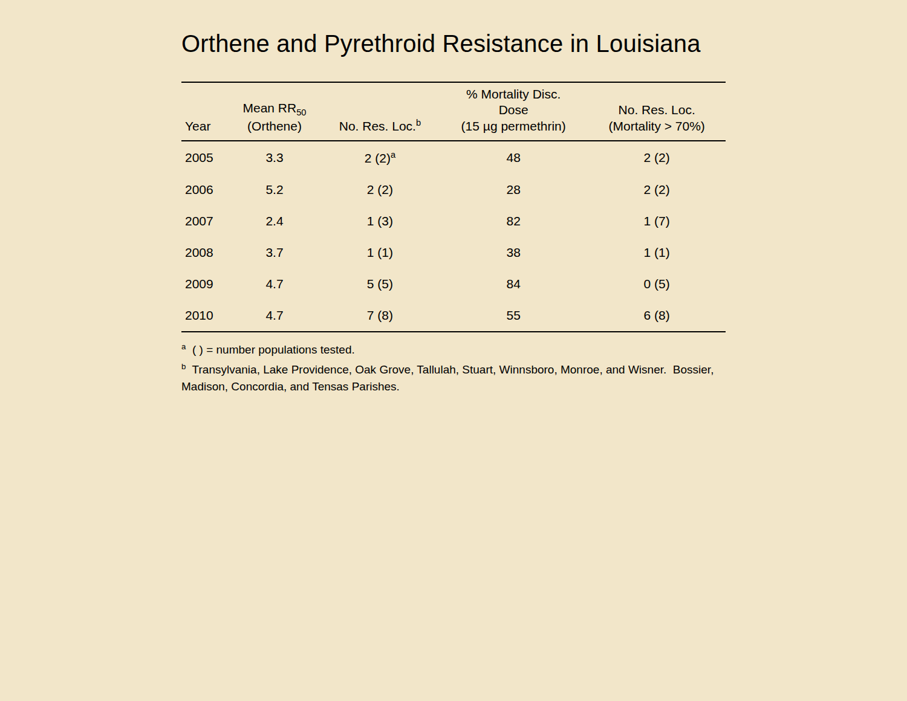Orthene and Pyrethroid Resistance in Louisiana
| Year | Mean RR 50 (Orthene) | No. Res. Loc. b | % Mortality Disc. Dose (15 µg permethrin) | No. Res. Loc. (Mortality > 70%) |
| --- | --- | --- | --- | --- |
| 2005 | 3.3 | 2 (2) a | 48 | 2 (2) |
| 2006 | 5.2 | 2 (2) | 28 | 2 (2) |
| 2007 | 2.4 | 1 (3) | 82 | 1 (7) |
| 2008 | 3.7 | 1 (1) | 38 | 1 (1) |
| 2009 | 4.7 | 5 (5) | 84 | 0 (5) |
| 2010 | 4.7 | 7 (8) | 55 | 6 (8) |
a ( ) = number populations tested.
b Transylvania, Lake Providence, Oak Grove, Tallulah, Stuart, Winnsboro, Monroe, and Wisner. Bossier, Madison, Concordia, and Tensas Parishes.